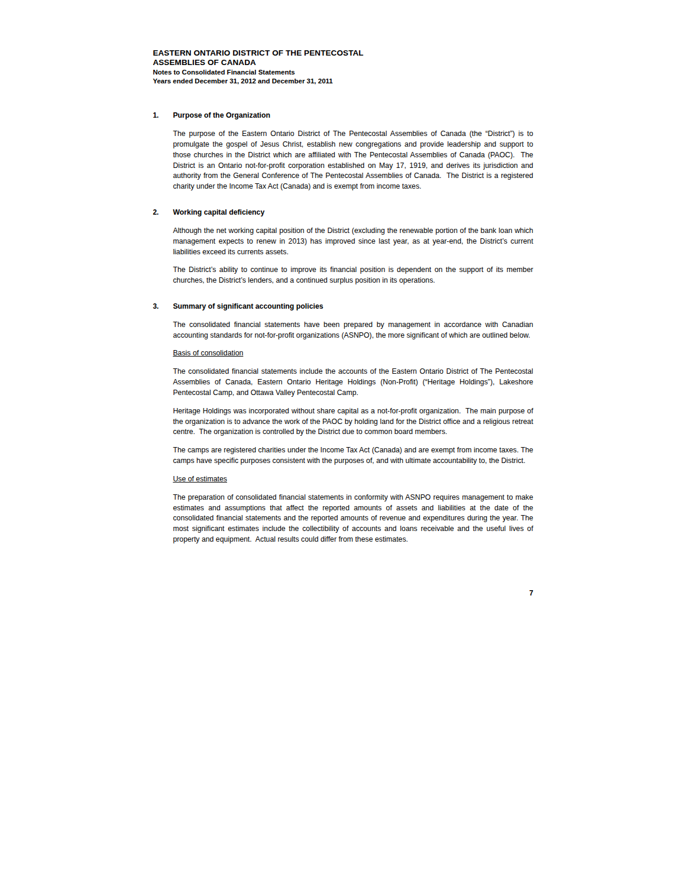EASTERN ONTARIO DISTRICT OF THE PENTECOSTAL
ASSEMBLIES OF CANADA
Notes to Consolidated Financial Statements
Years ended December 31, 2012 and December 31, 2011
1.
Purpose of the Organization
The purpose of the Eastern Ontario District of The Pentecostal Assemblies of Canada (the “District”) is to promulgate the gospel of Jesus Christ, establish new congregations and provide leadership and support to those churches in the District which are affiliated with The Pentecostal Assemblies of Canada (PAOC). The District is an Ontario not-for-profit corporation established on May 17, 1919, and derives its jurisdiction and authority from the General Conference of The Pentecostal Assemblies of Canada. The District is a registered charity under the Income Tax Act (Canada) and is exempt from income taxes.
2.
Working capital deficiency
Although the net working capital position of the District (excluding the renewable portion of the bank loan which management expects to renew in 2013) has improved since last year, as at year-end, the District’s current liabilities exceed its currents assets.
The District’s ability to continue to improve its financial position is dependent on the support of its member churches, the District’s lenders, and a continued surplus position in its operations.
3.
Summary of significant accounting policies
The consolidated financial statements have been prepared by management in accordance with Canadian accounting standards for not-for-profit organizations (ASNPO), the more significant of which are outlined below.
Basis of consolidation
The consolidated financial statements include the accounts of the Eastern Ontario District of The Pentecostal Assemblies of Canada, Eastern Ontario Heritage Holdings (Non-Profit) (“Heritage Holdings”), Lakeshore Pentecostal Camp, and Ottawa Valley Pentecostal Camp.
Heritage Holdings was incorporated without share capital as a not-for-profit organization. The main purpose of the organization is to advance the work of the PAOC by holding land for the District office and a religious retreat centre. The organization is controlled by the District due to common board members.
The camps are registered charities under the Income Tax Act (Canada) and are exempt from income taxes. The camps have specific purposes consistent with the purposes of, and with ultimate accountability to, the District.
Use of estimates
The preparation of consolidated financial statements in conformity with ASNPO requires management to make estimates and assumptions that affect the reported amounts of assets and liabilities at the date of the consolidated financial statements and the reported amounts of revenue and expenditures during the year. The most significant estimates include the collectibility of accounts and loans receivable and the useful lives of property and equipment. Actual results could differ from these estimates.
7